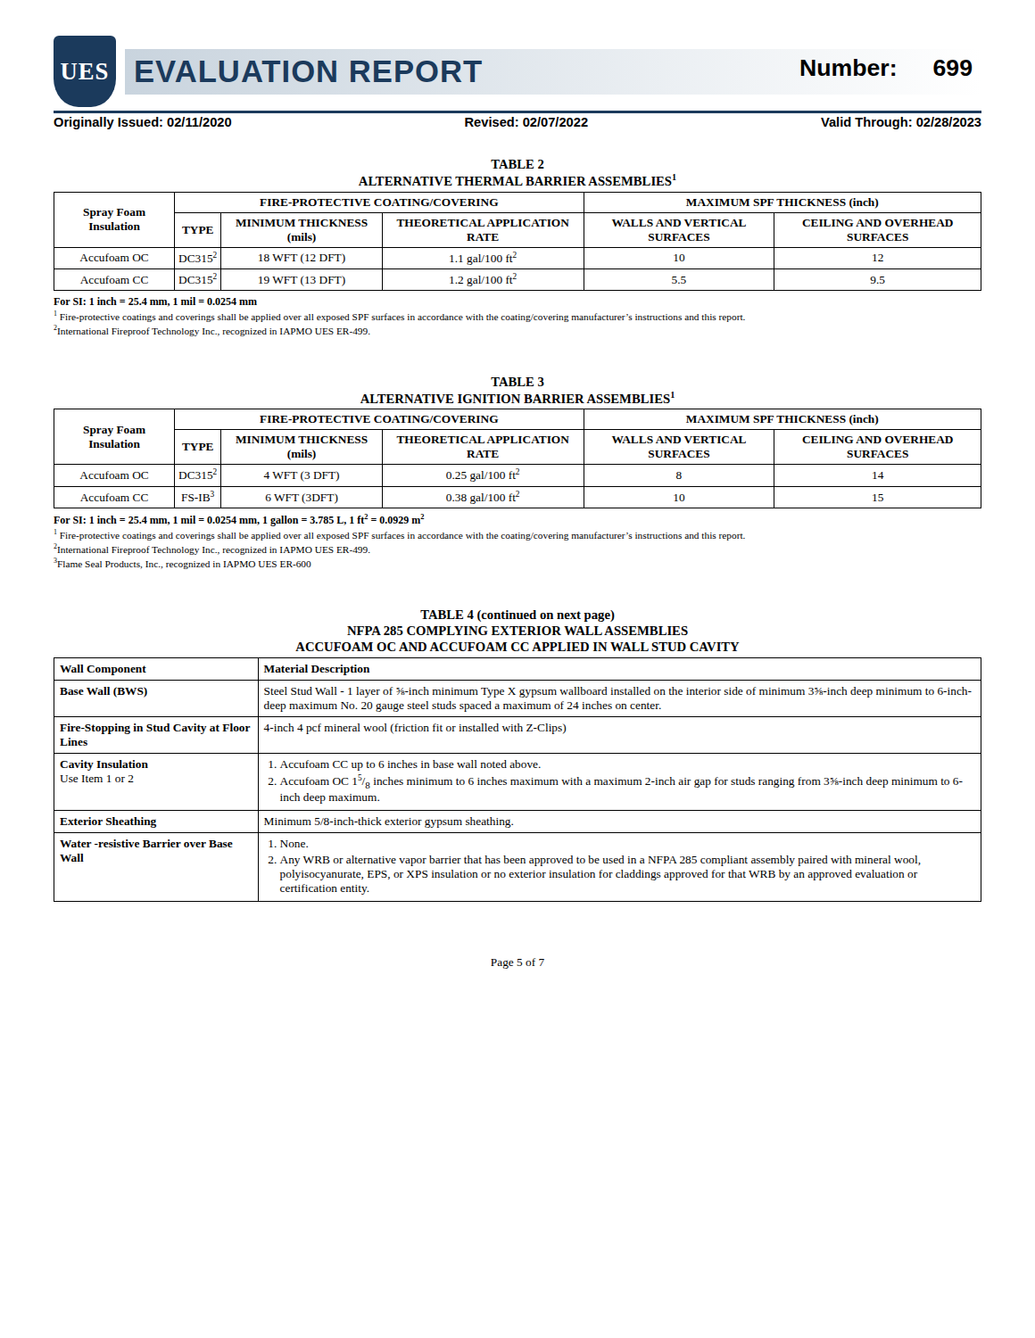UES
EVALUATION REPORT Number:699
Originally Issued: 02/11/2020 Revised: 02/07/2022 Valid Through: 02/28/2023
TABLE 2
ALTERNATIVE THERMAL BARRIER ASSEMBLIES1
| Spray Foam Insulation | FIRE-PROTECTIVE COATING/COVERING | MAXIMUM SPF THICKNESS (inch) |
| --- | --- | --- |
| TYPE | MINIMUM THICKNESS (mils) | THEORETICAL APPLICATION RATE | WALLS AND VERTICAL SURFACES | CEILING AND OVERHEAD SURFACES |
| Accufoam OC | DC315 2 | 18 WFT (12 DFT) | 1.1 gal/100 ft 2 | 10 | 12 |
| Accufoam CC | DC315 2 | 19 WFT (13 DFT) | 1.2 gal/100 ft 2 | 5.5 | 9.5 |
For SI: 1 inch = 25.4 mm, 1 mil = 0.0254 mm
1 Fire-protective coatings and coverings shall be applied over all exposed SPF surfaces in accordance with the coating/covering manufacturer’s instructions and this report.
2International Fireproof Technology Inc., recognized in IAPMO UES ER-499.
TABLE 3
ALTERNATIVE IGNITION BARRIER ASSEMBLIES1
| Spray Foam Insulation | FIRE-PROTECTIVE COATING/COVERING | MAXIMUM SPF THICKNESS (inch) |
| --- | --- | --- |
| TYPE | MINIMUM THICKNESS (mils) | THEORETICAL APPLICATION RATE | WALLS AND VERTICAL SURFACES | CEILING AND OVERHEAD SURFACES |
| Accufoam OC | DC315 2 | 4 WFT (3 DFT) | 0.25 gal/100 ft 2 | 8 | 14 |
| Accufoam CC | FS-IB 3 | 6 WFT (3DFT) | 0.38 gal/100 ft 2 | 10 | 15 |
For SI: 1 inch = 25.4 mm, 1 mil = 0.0254 mm, 1 gallon = 3.785 L, 1 ft2 = 0.0929 m2
1 Fire-protective coatings and coverings shall be applied over all exposed SPF surfaces in accordance with the coating/covering manufacturer’s instructions and this report.
2International Fireproof Technology Inc., recognized in IAPMO UES ER-499.
3Flame Seal Products, Inc., recognized in IAPMO UES ER-600
TABLE 4 (continued on next page)
NFPA 285 COMPLYING EXTERIOR WALL ASSEMBLIES
ACCUFOAM OC AND ACCUFOAM CC APPLIED IN WALL STUD CAVITY
| Wall Component | Material Description |
| --- | --- |
| Base Wall (BWS) | Steel Stud Wall - 1 layer of ⅝-inch minimum Type X gypsum wallboard installed on the interior side of minimum 3⅝-inch deep minimum to 6-inch-deep maximum No. 20 gauge steel studs spaced a maximum of 24 inches on center. |
| Fire-Stopping in Stud Cavity at Floor Lines | 4-inch 4 pcf mineral wool (friction fit or installed with Z-Clips) |
| Cavity Insulation Use Item 1 or 2 | Accufoam CC up to 6 inches in base wall noted above. Accufoam OC 1 5 / 8 inches minimum to 6 inches maximum with a maximum 2-inch air gap for studs ranging from 3⅝-inch deep minimum to 6-inch deep maximum. |
| Exterior Sheathing | Minimum 5/8-inch-thick exterior gypsum sheathing. |
| Water -resistive Barrier over Base Wall | None. Any WRB or alternative vapor barrier that has been approved to be used in a NFPA 285 compliant assembly paired with mineral wool, polyisocyanurate, EPS, or XPS insulation or no exterior insulation for claddings approved for that WRB by an approved evaluation or certification entity. |
Page 5 of 7